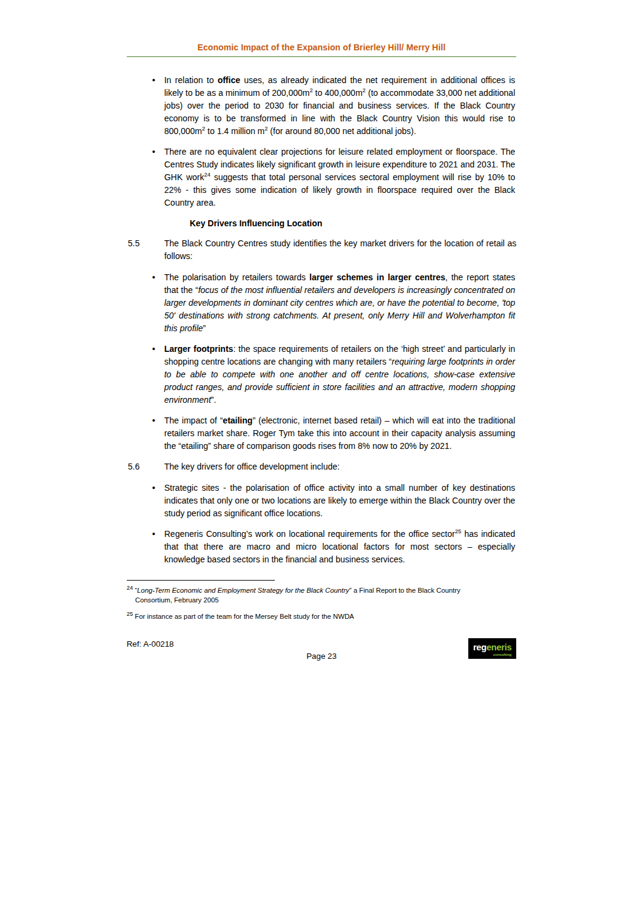Economic Impact of the Expansion of Brierley Hill/ Merry Hill
•
In relation to office uses, as already indicated the net requirement in additional offices is likely to be as a minimum of 200,000m2 to 400,000m2 (to accommodate 33,000 net additional jobs) over the period to 2030 for financial and business services. If the Black Country economy is to be transformed in line with the Black Country Vision this would rise to 800,000m2 to 1.4 million m2 (for around 80,000 net additional jobs).
•
There are no equivalent clear projections for leisure related employment or floorspace. The Centres Study indicates likely significant growth in leisure expenditure to 2021 and 2031. The GHK work24 suggests that total personal services sectoral employment will rise by 10% to 22% - this gives some indication of likely growth in floorspace required over the Black Country area.
Key Drivers Influencing Location
5.5
The Black Country Centres study identifies the key market drivers for the location of retail as follows:
•
The polarisation by retailers towards larger schemes in larger centres, the report states that the “focus of the most influential retailers and developers is increasingly concentrated on larger developments in dominant city centres which are, or have the potential to become, 'top 50' destinations with strong catchments. At present, only Merry Hill and Wolverhampton fit this profile”
•
Larger footprints: the space requirements of retailers on the ‘high street’ and particularly in shopping centre locations are changing with many retailers “requiring large footprints in order to be able to compete with one another and off centre locations, show-case extensive product ranges, and provide sufficient in store facilities and an attractive, modern shopping environment”.
•
The impact of “etailing” (electronic, internet based retail) – which will eat into the traditional retailers market share. Roger Tym take this into account in their capacity analysis assuming the “etailing” share of comparison goods rises from 8% now to 20% by 2021.
5.6
The key drivers for office development include:
•
Strategic sites - the polarisation of office activity into a small number of key destinations indicates that only one or two locations are likely to emerge within the Black Country over the study period as significant office locations.
•
Regeneris Consulting’s work on locational requirements for the office sector25 has indicated that that there are macro and micro locational factors for most sectors – especially knowledge based sectors in the financial and business services.
24 “Long-Term Economic and Employment Strategy for the Black Country” a Final Report to the Black Country
Consortium, February 2005
25 For instance as part of the team for the Mersey Belt study for the NWDA
Ref: A-00218
Page 23
regeneris consulting